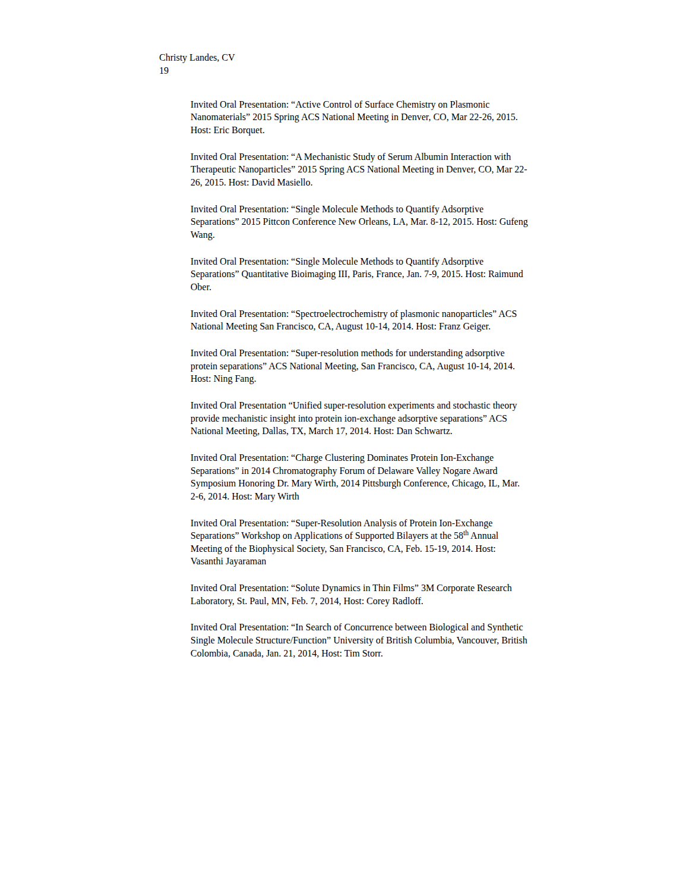Christy Landes, CV
19
Invited Oral Presentation: “Active Control of Surface Chemistry on Plasmonic Nanomaterials” 2015 Spring ACS National Meeting in Denver, CO, Mar 22-26, 2015. Host: Eric Borquet.
Invited Oral Presentation: “A Mechanistic Study of Serum Albumin Interaction with Therapeutic Nanoparticles” 2015 Spring ACS National Meeting in Denver, CO, Mar 22-26, 2015. Host: David Masiello.
Invited Oral Presentation: “Single Molecule Methods to Quantify Adsorptive Separations” 2015 Pittcon Conference New Orleans, LA, Mar. 8-12, 2015. Host: Gufeng Wang.
Invited Oral Presentation: “Single Molecule Methods to Quantify Adsorptive Separations” Quantitative Bioimaging III, Paris, France, Jan. 7-9, 2015. Host: Raimund Ober.
Invited Oral Presentation: “Spectroelectrochemistry of plasmonic nanoparticles” ACS National Meeting San Francisco, CA, August 10-14, 2014. Host: Franz Geiger.
Invited Oral Presentation: “Super-resolution methods for understanding adsorptive protein separations” ACS National Meeting, San Francisco, CA, August 10-14, 2014. Host: Ning Fang.
Invited Oral Presentation “Unified super-resolution experiments and stochastic theory provide mechanistic insight into protein ion-exchange adsorptive separations” ACS National Meeting, Dallas, TX, March 17, 2014. Host: Dan Schwartz.
Invited Oral Presentation: “Charge Clustering Dominates Protein Ion-Exchange Separations” in 2014 Chromatography Forum of Delaware Valley Nogare Award Symposium Honoring Dr. Mary Wirth, 2014 Pittsburgh Conference, Chicago, IL, Mar. 2-6, 2014. Host: Mary Wirth
Invited Oral Presentation: “Super-Resolution Analysis of Protein Ion-Exchange Separations” Workshop on Applications of Supported Bilayers at the 58th Annual Meeting of the Biophysical Society, San Francisco, CA, Feb. 15-19, 2014. Host: Vasanthi Jayaraman
Invited Oral Presentation: “Solute Dynamics in Thin Films” 3M Corporate Research Laboratory, St. Paul, MN, Feb. 7, 2014, Host: Corey Radloff.
Invited Oral Presentation: “In Search of Concurrence between Biological and Synthetic Single Molecule Structure/Function” University of British Columbia, Vancouver, British Colombia, Canada, Jan. 21, 2014, Host: Tim Storr.